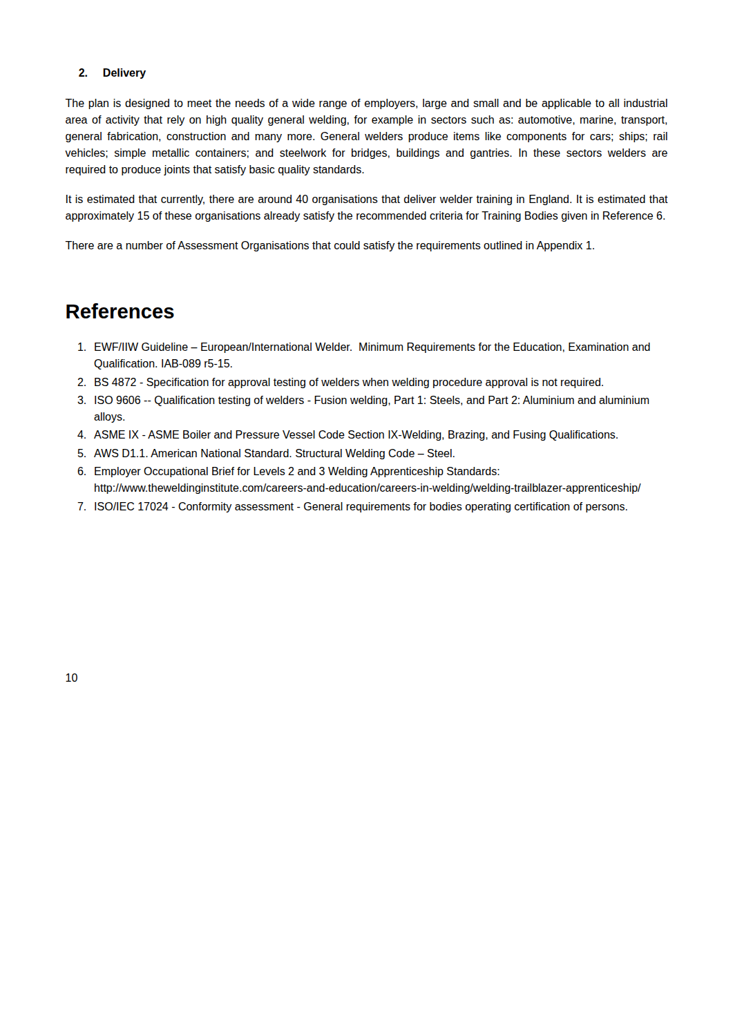2. Delivery
The plan is designed to meet the needs of a wide range of employers, large and small and be applicable to all industrial area of activity that rely on high quality general welding, for example in sectors such as: automotive, marine, transport, general fabrication, construction and many more. General welders produce items like components for cars; ships; rail vehicles; simple metallic containers; and steelwork for bridges, buildings and gantries. In these sectors welders are required to produce joints that satisfy basic quality standards.
It is estimated that currently, there are around 40 organisations that deliver welder training in England. It is estimated that approximately 15 of these organisations already satisfy the recommended criteria for Training Bodies given in Reference 6.
There are a number of Assessment Organisations that could satisfy the requirements outlined in Appendix 1.
References
EWF/IIW Guideline – European/International Welder. Minimum Requirements for the Education, Examination and Qualification. IAB-089 r5-15.
BS 4872 - Specification for approval testing of welders when welding procedure approval is not required.
ISO 9606 -- Qualification testing of welders - Fusion welding, Part 1: Steels, and Part 2: Aluminium and aluminium alloys.
ASME IX - ASME Boiler and Pressure Vessel Code Section IX-Welding, Brazing, and Fusing Qualifications.
AWS D1.1. American National Standard. Structural Welding Code – Steel.
Employer Occupational Brief for Levels 2 and 3 Welding Apprenticeship Standards: http://www.theweldinginstitute.com/careers-and-education/careers-in-welding/welding-trailblazer-apprenticeship/
ISO/IEC 17024 - Conformity assessment - General requirements for bodies operating certification of persons.
10